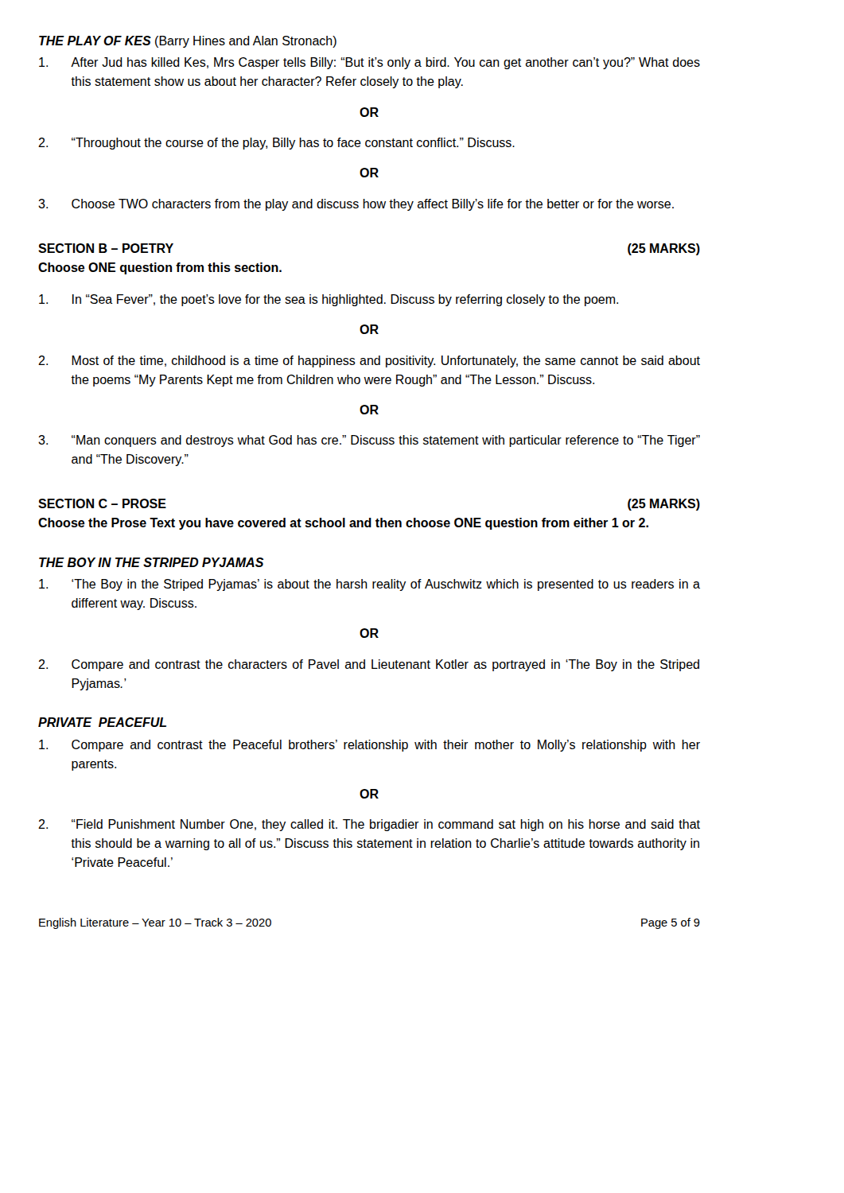THE PLAY OF KES (Barry Hines and Alan Stronach)
1. After Jud has killed Kes, Mrs Casper tells Billy: “But it’s only a bird. You can get another can’t you?” What does this statement show us about her character? Refer closely to the play.
OR
2.“Throughout the course of the play, Billy has to face constant conflict.” Discuss.
OR
3. Choose TWO characters from the play and discuss how they affect Billy’s life for the better or for the worse.
SECTION B – POETRY (25 MARKS)
Choose ONE question from this section.
1. In “Sea Fever”, the poet’s love for the sea is highlighted. Discuss by referring closely to the poem.
OR
2. Most of the time, childhood is a time of happiness and positivity. Unfortunately, the same cannot be said about the poems “My Parents Kept me from Children who were Rough” and “The Lesson.” Discuss.
OR
3.“Man conquers and destroys what God has cre.” Discuss this statement with particular reference to “The Tiger” and “The Discovery.”
SECTION C – PROSE (25 MARKS)
Choose the Prose Text you have covered at school and then choose ONE question from either 1 or 2.
THE BOY IN THE STRIPED PYJAMAS
1.‘The Boy in the Striped Pyjamas’ is about the harsh reality of Auschwitz which is presented to us readers in a different way. Discuss.
OR
2. Compare and contrast the characters of Pavel and Lieutenant Kotler as portrayed in ‘The Boy in the Striped Pyjamas.’
PRIVATE PEACEFUL
1. Compare and contrast the Peaceful brothers’ relationship with their mother to Molly’s relationship with her parents.
OR
2.“Field Punishment Number One, they called it. The brigadier in command sat high on his horse and said that this should be a warning to all of us.” Discuss this statement in relation to Charlie’s attitude towards authority in ‘Private Peaceful.’
English Literature – Year 10 – Track 3 – 2020 Page 5 of 9